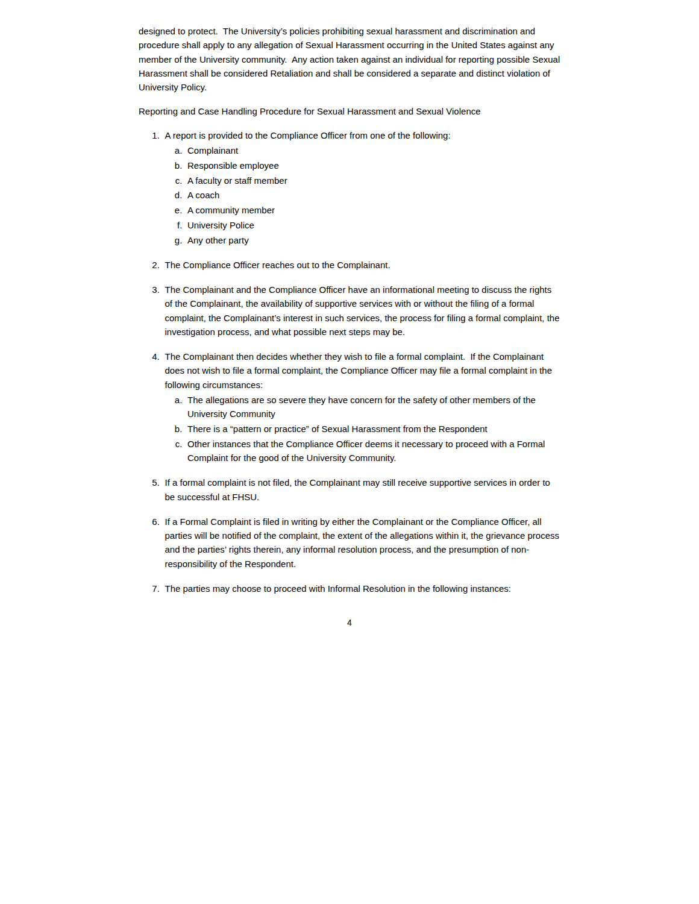designed to protect. The University’s policies prohibiting sexual harassment and discrimination and procedure shall apply to any allegation of Sexual Harassment occurring in the United States against any member of the University community. Any action taken against an individual for reporting possible Sexual Harassment shall be considered Retaliation and shall be considered a separate and distinct violation of University Policy.
Reporting and Case Handling Procedure for Sexual Harassment and Sexual Violence
A report is provided to the Compliance Officer from one of the following:
Complainant
Responsible employee
A faculty or staff member
A coach
A community member
University Police
Any other party
The Compliance Officer reaches out to the Complainant.
The Complainant and the Compliance Officer have an informational meeting to discuss the rights of the Complainant, the availability of supportive services with or without the filing of a formal complaint, the Complainant’s interest in such services, the process for filing a formal complaint, the investigation process, and what possible next steps may be.
The Complainant then decides whether they wish to file a formal complaint. If the Complainant does not wish to file a formal complaint, the Compliance Officer may file a formal complaint in the following circumstances:
The allegations are so severe they have concern for the safety of other members of the University Community
There is a “pattern or practice” of Sexual Harassment from the Respondent
Other instances that the Compliance Officer deems it necessary to proceed with a Formal Complaint for the good of the University Community.
If a formal complaint is not filed, the Complainant may still receive supportive services in order to be successful at FHSU.
If a Formal Complaint is filed in writing by either the Complainant or the Compliance Officer, all parties will be notified of the complaint, the extent of the allegations within it, the grievance process and the parties’ rights therein, any informal resolution process, and the presumption of non-responsibility of the Respondent.
The parties may choose to proceed with Informal Resolution in the following instances:
4